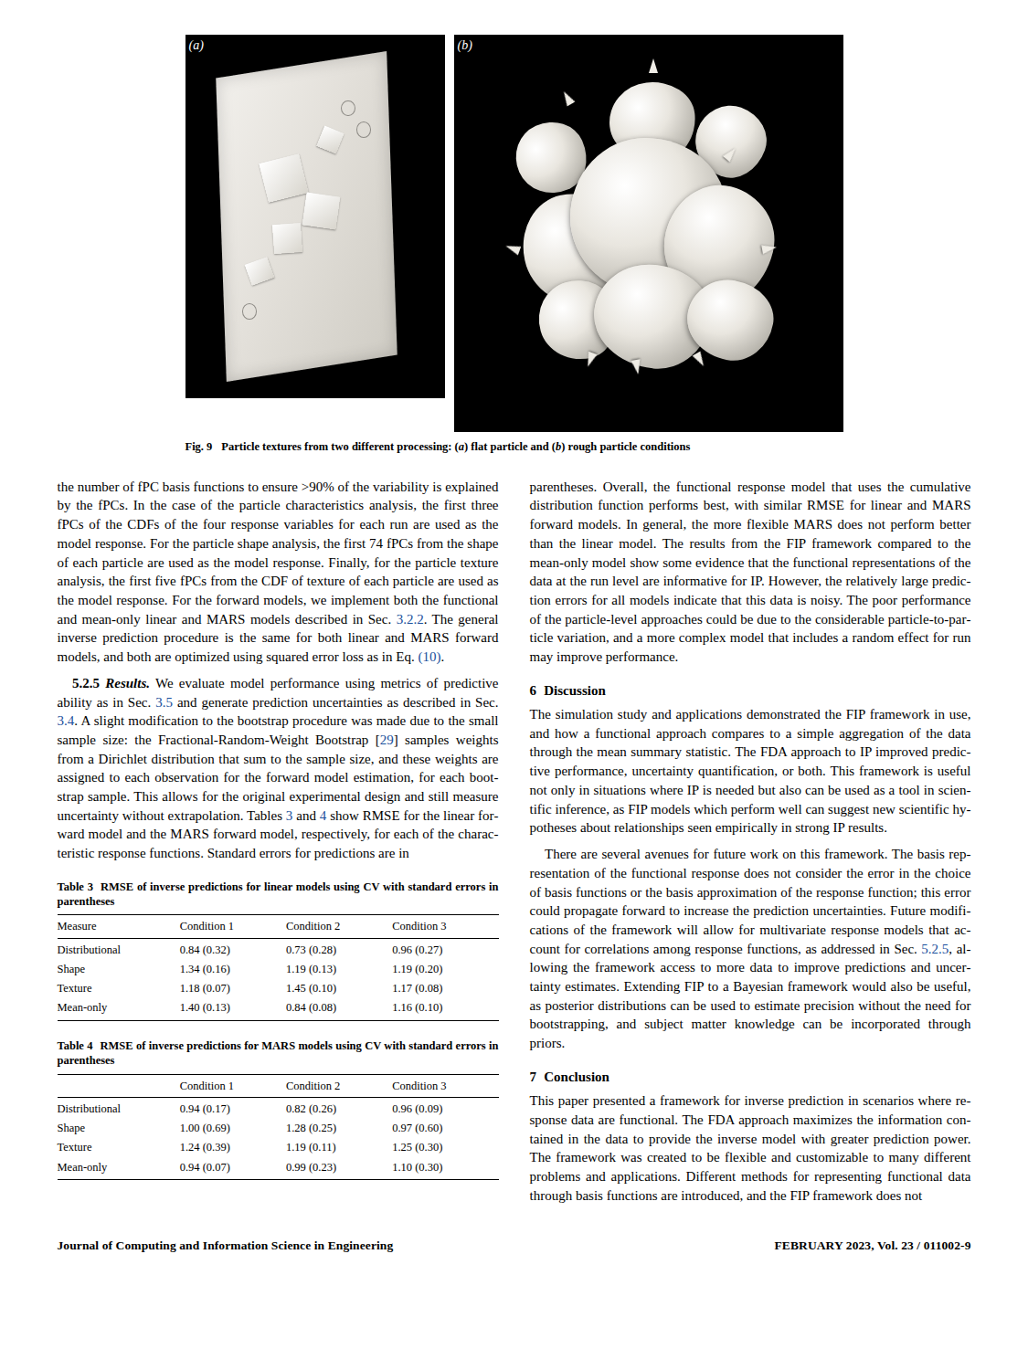(a)
(b)
Fig. 9 Particle textures from two different processing: (a) flat particle and (b) rough particle conditions
the number of fPC basis functions to ensure >90% of the variability is explained by the fPCs. In the case of the particle characteristics analysis, the first three fPCs of the CDFs of the four response variables for each run are used as the model response. For the particle shape analysis, the first 74 fPCs from the shape of each particle are used as the model response. Finally, for the particle texture analysis, the first five fPCs from the CDF of texture of each particle are used as the model response. For the forward models, we implement both the functional and mean-only linear and MARS models described in Sec. 3.2.2. The general inverse prediction procedure is the same for both linear and MARS forward models, and both are optimized using squared error loss as in Eq. (10).
5.2.5 Results. We evaluate model performance using metrics of predictive ability as in Sec. 3.5 and generate prediction uncertainties as described in Sec. 3.4. A slight modification to the bootstrap procedure was made due to the small sample size: the Fractional-Random-Weight Bootstrap [29] samples weights from a Dirichlet distribution that sum to the sample size, and these weights are assigned to each observation for the forward model estimation, for each bootstrap sample. This allows for the original experimental design and still measure uncertainty without extrapolation. Tables 3 and 4 show RMSE for the linear forward model and the MARS forward model, respectively, for each of the characteristic response functions. Standard errors for predictions are in
Table 3 RMSE of inverse predictions for linear models using CV with standard errors in parentheses
| Measure | Condition 1 | Condition 2 | Condition 3 |
| --- | --- | --- | --- |
| Distributional | 0.84 (0.32) | 0.73 (0.28) | 0.96 (0.27) |
| Shape | 1.34 (0.16) | 1.19 (0.13) | 1.19 (0.20) |
| Texture | 1.18 (0.07) | 1.45 (0.10) | 1.17 (0.08) |
| Mean-only | 1.40 (0.13) | 0.84 (0.08) | 1.16 (0.10) |
Table 4 RMSE of inverse predictions for MARS models using CV with standard errors in parentheses
| | Condition 1 | Condition 2 | Condition 3 |
| --- | --- | --- | --- |
| Distributional | 0.94 (0.17) | 0.82 (0.26) | 0.96 (0.09) |
| Shape | 1.00 (0.69) | 1.28 (0.25) | 0.97 (0.60) |
| Texture | 1.24 (0.39) | 1.19 (0.11) | 1.25 (0.30) |
| Mean-only | 0.94 (0.07) | 0.99 (0.23) | 1.10 (0.30) |
parentheses. Overall, the functional response model that uses the cumulative distribution function performs best, with similar RMSE for linear and MARS forward models. In general, the more flexible MARS does not perform better than the linear model. The results from the FIP framework compared to the mean-only model show some evidence that the functional representations of the data at the run level are informative for IP. However, the relatively large prediction errors for all models indicate that this data is noisy. The poor performance of the particle-level approaches could be due to the considerable particle-to-particle variation, and a more complex model that includes a random effect for run may improve performance.
6 Discussion
The simulation study and applications demonstrated the FIP framework in use, and how a functional approach compares to a simple aggregation of the data through the mean summary statistic. The FDA approach to IP improved predictive performance, uncertainty quantification, or both. This framework is useful not only in situations where IP is needed but also can be used as a tool in scientific inference, as FIP models which perform well can suggest new scientific hypotheses about relationships seen empirically in strong IP results.
There are several avenues for future work on this framework. The basis representation of the functional response does not consider the error in the choice of basis functions or the basis approximation of the response function; this error could propagate forward to increase the prediction uncertainties. Future modifications of the framework will allow for multivariate response models that account for correlations among response functions, as addressed in Sec. 5.2.5, allowing the framework access to more data to improve predictions and uncertainty estimates. Extending FIP to a Bayesian framework would also be useful, as posterior distributions can be used to estimate precision without the need for bootstrapping, and subject matter knowledge can be incorporated through priors.
7 Conclusion
This paper presented a framework for inverse prediction in scenarios where response data are functional. The FDA approach maximizes the information contained in the data to provide the inverse model with greater prediction power. The framework was created to be flexible and customizable to many different problems and applications. Different methods for representing functional data through basis functions are introduced, and the FIP framework does not
Journal of Computing and Information Science in Engineering
FEBRUARY 2023, Vol. 23 / 011002-9